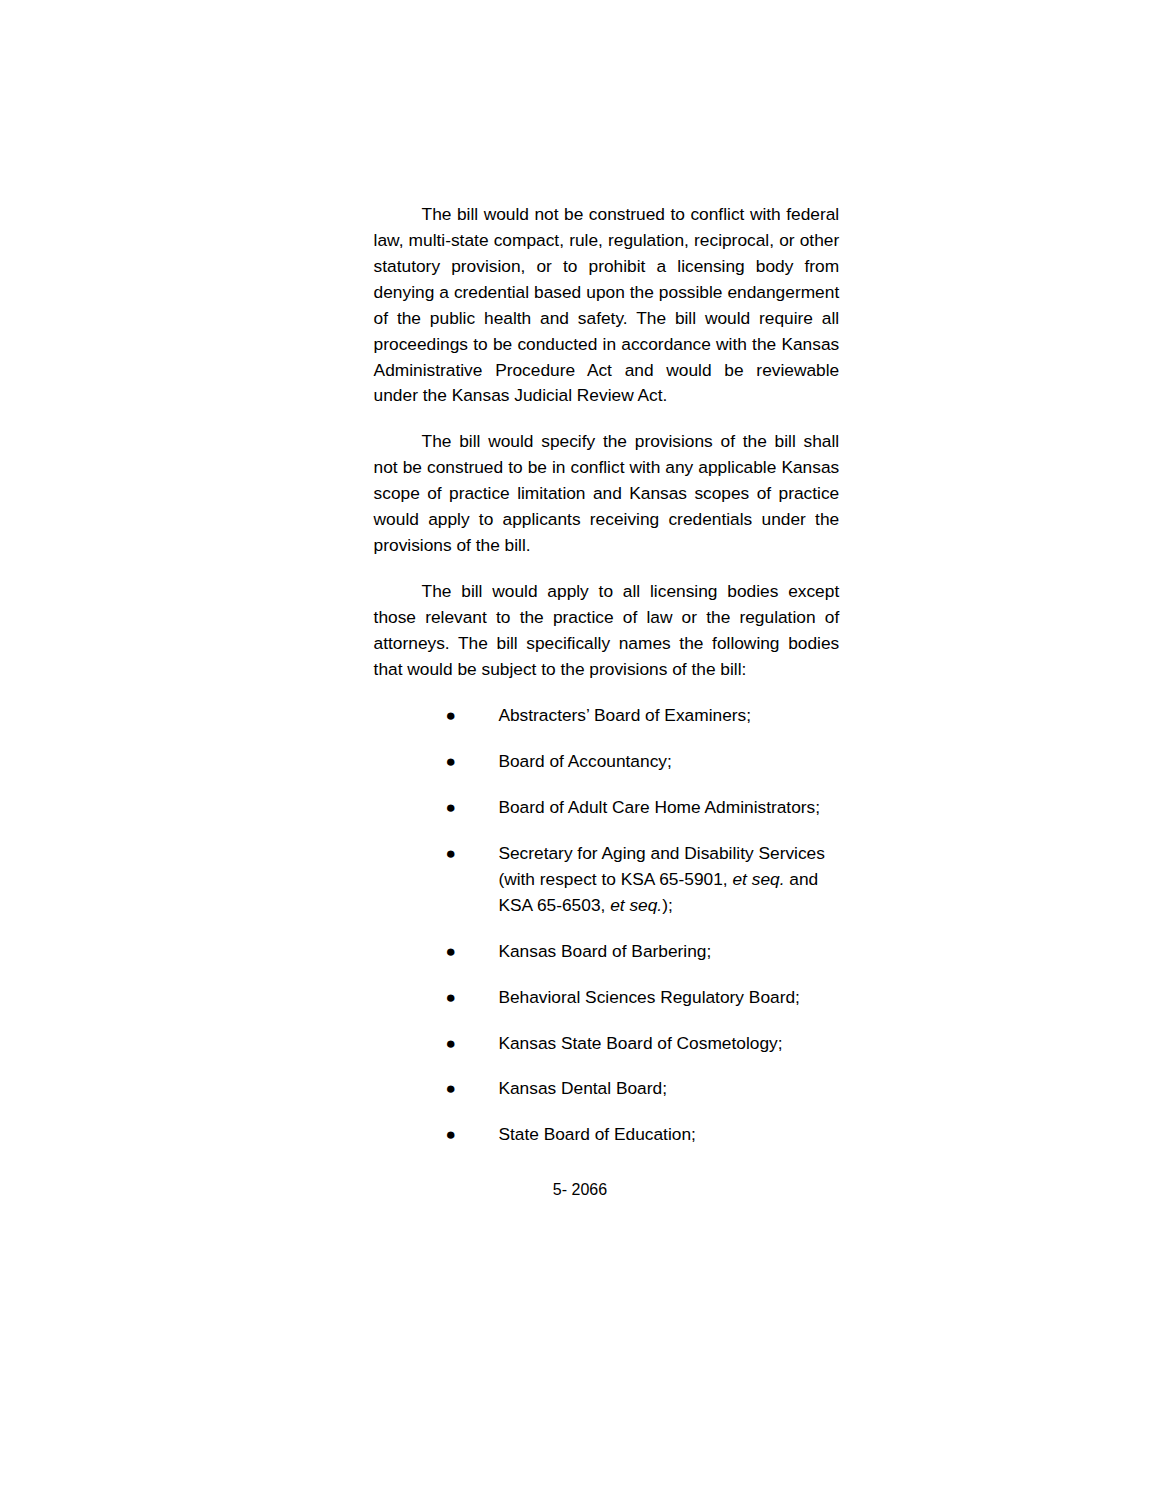The bill would not be construed to conflict with federal law, multi-state compact, rule, regulation, reciprocal, or other statutory provision, or to prohibit a licensing body from denying a credential based upon the possible endangerment of the public health and safety. The bill would require all proceedings to be conducted in accordance with the Kansas Administrative Procedure Act and would be reviewable under the Kansas Judicial Review Act.
The bill would specify the provisions of the bill shall not be construed to be in conflict with any applicable Kansas scope of practice limitation and Kansas scopes of practice would apply to applicants receiving credentials under the provisions of the bill.
The bill would apply to all licensing bodies except those relevant to the practice of law or the regulation of attorneys. The bill specifically names the following bodies that would be subject to the provisions of the bill:
●Abstracters’ Board of Examiners;
●Board of Accountancy;
●Board of Adult Care Home Administrators;
●Secretary for Aging and Disability Services (with respect to KSA 65-5901, et seq. and KSA 65-6503, et seq.);
●Kansas Board of Barbering;
●Behavioral Sciences Regulatory Board;
●Kansas State Board of Cosmetology;
●Kansas Dental Board;
●State Board of Education;
5- 2066